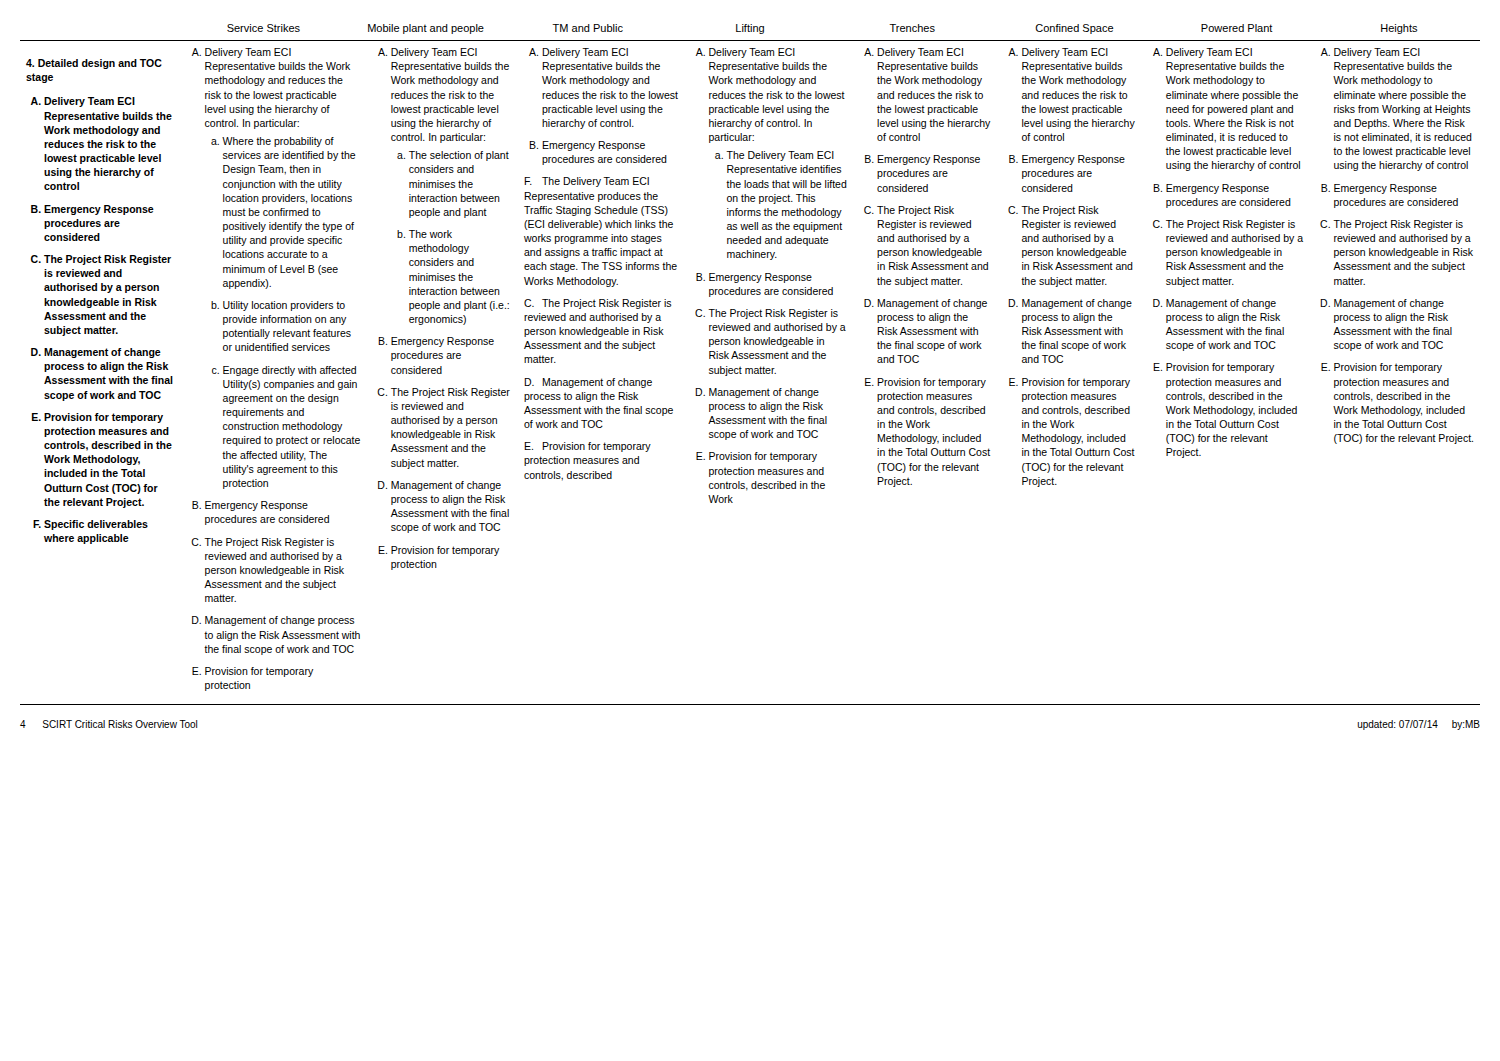| | Service Strikes | Mobile plant and people | TM and Public | Lifting | Trenches | Confined Space | Powered Plant | Heights |
| 4. Detailed design and TOC stage Delivery Team ECI Representative builds the Work methodology and reduces the risk to the lowest practicable level using the hierarchy of control Emergency Response procedures are considered The Project Risk Register is reviewed and authorised by a person knowledgeable in Risk Assessment and the subject matter. Management of change process to align the Risk Assessment with the final scope of work and TOC Provision for temporary protection measures and controls, described in the Work Methodology, included in the Total Outturn Cost (TOC) for the relevant Project. Specific deliverables where applicable | Delivery Team ECI Representative builds the Work methodology and reduces the risk to the lowest practicable level using the hierarchy of control. In particular: Where the probability of services are identified by the Design Team, then in conjunction with the utility location providers, locations must be confirmed to positively identify the type of utility and provide specific locations accurate to a minimum of Level B (see appendix). Utility location providers to provide information on any potentially relevant features or unidentified services Engage directly with affected Utility(s) companies and gain agreement on the design requirements and construction methodology required to protect or relocate the affected utility, The utility's agreement to this protection Emergency Response procedures are considered The Project Risk Register is reviewed and authorised by a person knowledgeable in Risk Assessment and the subject matter. Management of change process to align the Risk Assessment with the final scope of work and TOC Provision for temporary protection | Delivery Team ECI Representative builds the Work methodology and reduces the risk to the lowest practicable level using the hierarchy of control. In particular: The selection of plant considers and minimises the interaction between people and plant The work methodology considers and minimises the interaction between people and plant (i.e.: ergonomics) Emergency Response procedures are considered The Project Risk Register is reviewed and authorised by a person knowledgeable in Risk Assessment and the subject matter. Management of change process to align the Risk Assessment with the final scope of work and TOC Provision for temporary protection | Delivery Team ECI Representative builds the Work methodology and reduces the risk to the lowest practicable level using the hierarchy of control. Emergency Response procedures are considered F. The Delivery Team ECI Representative produces the Traffic Staging Schedule (TSS) (ECI deliverable) which links the works programme into stages and assigns a traffic impact at each stage. The TSS informs the Works Methodology. C. The Project Risk Register is reviewed and authorised by a person knowledgeable in Risk Assessment and the subject matter. D. Management of change process to align the Risk Assessment with the final scope of work and TOC E. Provision for temporary protection measures and controls, described | Delivery Team ECI Representative builds the Work methodology and reduces the risk to the lowest practicable level using the hierarchy of control. In particular: The Delivery Team ECI Representative identifies the loads that will be lifted on the project. This informs the methodology as well as the equipment needed and adequate machinery. Emergency Response procedures are considered The Project Risk Register is reviewed and authorised by a person knowledgeable in Risk Assessment and the subject matter. Management of change process to align the Risk Assessment with the final scope of work and TOC Provision for temporary protection measures and controls, described in the Work | Delivery Team ECI Representative builds the Work methodology and reduces the risk to the lowest practicable level using the hierarchy of control Emergency Response procedures are considered The Project Risk Register is reviewed and authorised by a person knowledgeable in Risk Assessment and the subject matter. Management of change process to align the Risk Assessment with the final scope of work and TOC Provision for temporary protection measures and controls, described in the Work Methodology, included in the Total Outturn Cost (TOC) for the relevant Project. | Delivery Team ECI Representative builds the Work methodology and reduces the risk to the lowest practicable level using the hierarchy of control Emergency Response procedures are considered The Project Risk Register is reviewed and authorised by a person knowledgeable in Risk Assessment and the subject matter. Management of change process to align the Risk Assessment with the final scope of work and TOC Provision for temporary protection measures and controls, described in the Work Methodology, included in the Total Outturn Cost (TOC) for the relevant Project. | Delivery Team ECI Representative builds the Work methodology to eliminate where possible the need for powered plant and tools. Where the Risk is not eliminated, it is reduced to the lowest practicable level using the hierarchy of control Emergency Response procedures are considered The Project Risk Register is reviewed and authorised by a person knowledgeable in Risk Assessment and the subject matter. Management of change process to align the Risk Assessment with the final scope of work and TOC Provision for temporary protection measures and controls, described in the Work Methodology, included in the Total Outturn Cost (TOC) for the relevant Project. | Delivery Team ECI Representative builds the Work methodology to eliminate where possible the risks from Working at Heights and Depths. Where the Risk is not eliminated, it is reduced to the lowest practicable level using the hierarchy of control Emergency Response procedures are considered The Project Risk Register is reviewed and authorised by a person knowledgeable in Risk Assessment and the subject matter. Management of change process to align the Risk Assessment with the final scope of work and TOC Provision for temporary protection measures and controls, described in the Work Methodology, included in the Total Outturn Cost (TOC) for the relevant Project. |
4 SCIRT Critical Risks Overview Tool
updated: 07/07/14 by:MB